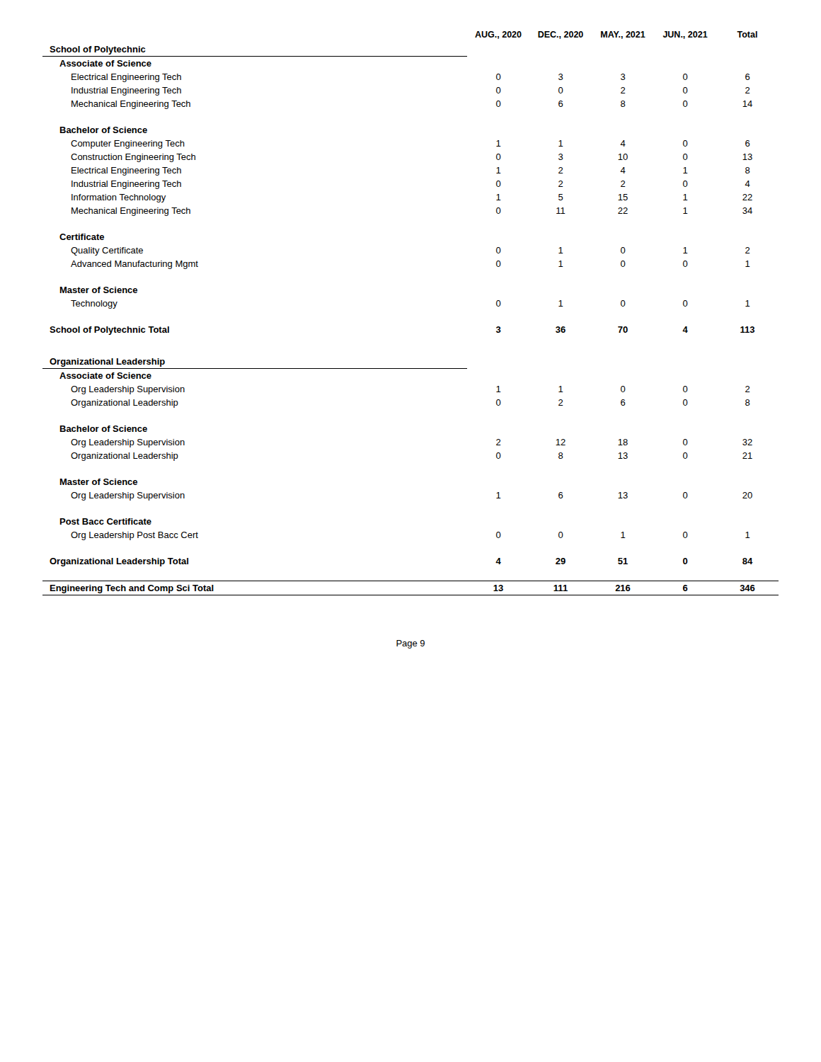| | AUG., 2020 | DEC., 2020 | MAY., 2021 | JUN., 2021 | Total |
| --- | --- | --- | --- | --- | --- |
| School of Polytechnic | | | | | |
| Associate of Science | | | | | |
| Electrical Engineering Tech | 0 | 3 | 3 | 0 | 6 |
| Industrial Engineering Tech | 0 | 0 | 2 | 0 | 2 |
| Mechanical Engineering Tech | 0 | 6 | 8 | 0 | 14 |
| Bachelor of Science | | | | | |
| Computer Engineering Tech | 1 | 1 | 4 | 0 | 6 |
| Construction Engineering Tech | 0 | 3 | 10 | 0 | 13 |
| Electrical Engineering Tech | 1 | 2 | 4 | 1 | 8 |
| Industrial Engineering Tech | 0 | 2 | 2 | 0 | 4 |
| Information Technology | 1 | 5 | 15 | 1 | 22 |
| Mechanical Engineering Tech | 0 | 11 | 22 | 1 | 34 |
| Certificate | | | | | |
| Quality Certificate | 0 | 1 | 0 | 1 | 2 |
| Advanced Manufacturing Mgmt | 0 | 1 | 0 | 0 | 1 |
| Master of Science | | | | | |
| Technology | 0 | 1 | 0 | 0 | 1 |
| School of Polytechnic Total | 3 | 36 | 70 | 4 | 113 |
| Organizational Leadership | | | | | |
| Associate of Science | | | | | |
| Org Leadership Supervision | 1 | 1 | 0 | 0 | 2 |
| Organizational Leadership | 0 | 2 | 6 | 0 | 8 |
| Bachelor of Science | | | | | |
| Org Leadership Supervision | 2 | 12 | 18 | 0 | 32 |
| Organizational Leadership | 0 | 8 | 13 | 0 | 21 |
| Master of Science | | | | | |
| Org Leadership Supervision | 1 | 6 | 13 | 0 | 20 |
| Post Bacc Certificate | | | | | |
| Org Leadership Post Bacc Cert | 0 | 0 | 1 | 0 | 1 |
| Organizational Leadership Total | 4 | 29 | 51 | 0 | 84 |
| Engineering Tech and Comp Sci Total | 13 | 111 | 216 | 6 | 346 |
Page 9